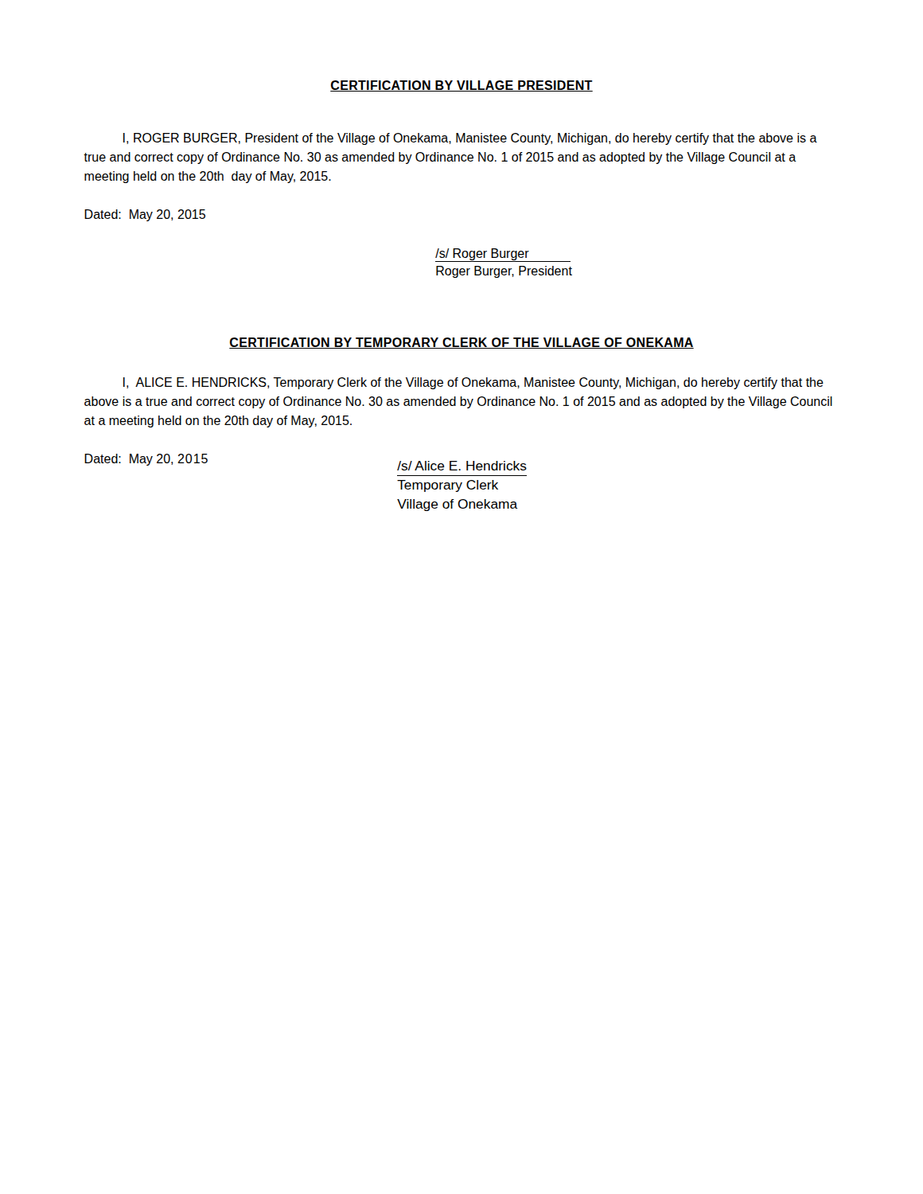CERTIFICATION BY VILLAGE PRESIDENT
I, ROGER BURGER, President of the Village of Onekama, Manistee County, Michigan, do hereby certify that the above is a true and correct copy of Ordinance No. 30 as amended by Ordinance No. 1 of 2015 and as adopted by the Village Council at a meeting held on the 20th day of May, 2015.
Dated: May 20, 2015
/s/ Roger Burger Roger Burger, President
CERTIFICATION BY TEMPORARY CLERK OF THE VILLAGE OF ONEKAMA
I, ALICE E. HENDRICKS, Temporary Clerk of the Village of Onekama, Manistee County, Michigan, do hereby certify that the above is a true and correct copy of Ordinance No. 30 as amended by Ordinance No. 1 of 2015 and as adopted by the Village Council at a meeting held on the 20th day of May, 2015.
Dated: May 20, 2015
/s/ Alice E. Hendricks Temporary Clerk Village of Onekama